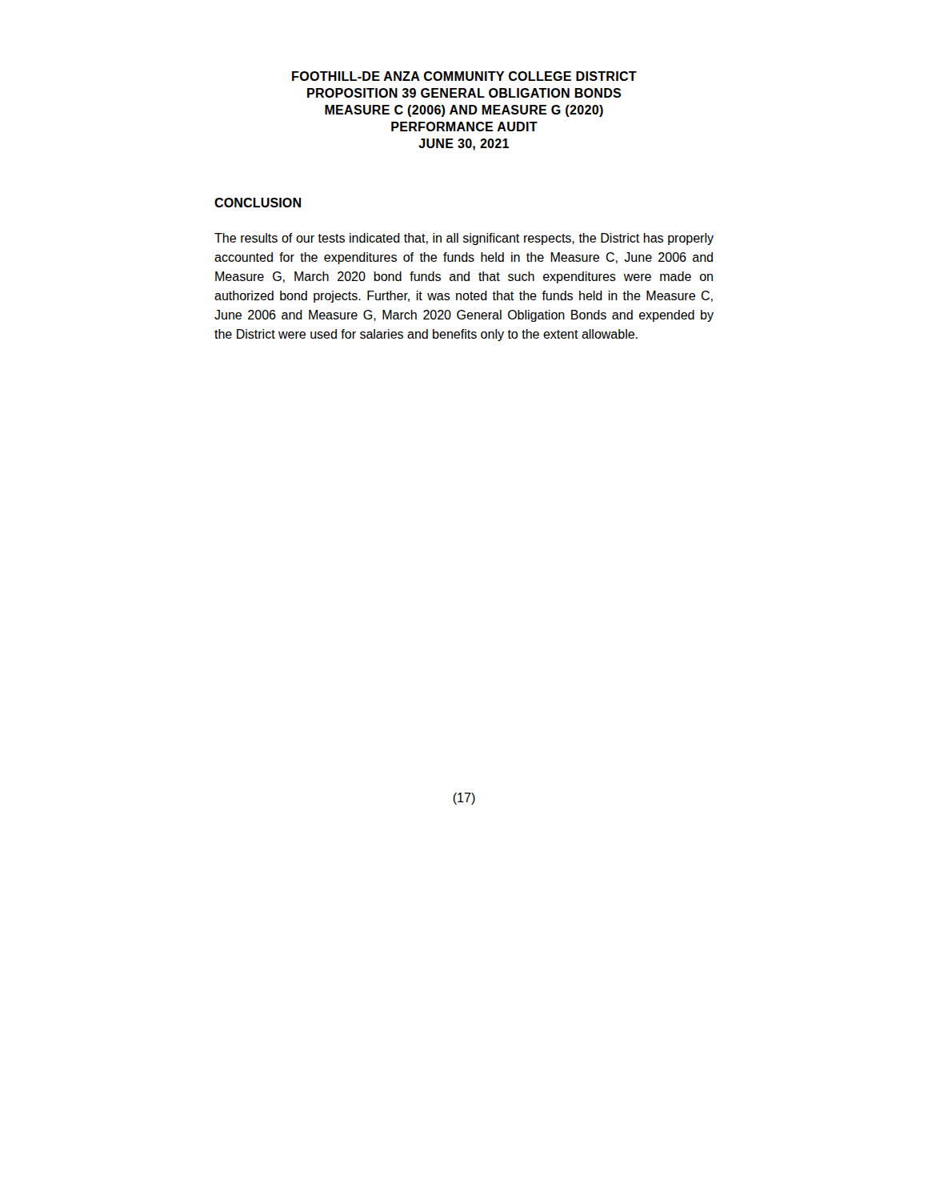FOOTHILL-DE ANZA COMMUNITY COLLEGE DISTRICT
PROPOSITION 39 GENERAL OBLIGATION BONDS
MEASURE C (2006) AND MEASURE G (2020)
PERFORMANCE AUDIT
JUNE 30, 2021
CONCLUSION
The results of our tests indicated that, in all significant respects, the District has properly accounted for the expenditures of the funds held in the Measure C, June 2006 and Measure G, March 2020 bond funds and that such expenditures were made on authorized bond projects. Further, it was noted that the funds held in the Measure C, June 2006 and Measure G, March 2020 General Obligation Bonds and expended by the District were used for salaries and benefits only to the extent allowable.
(17)